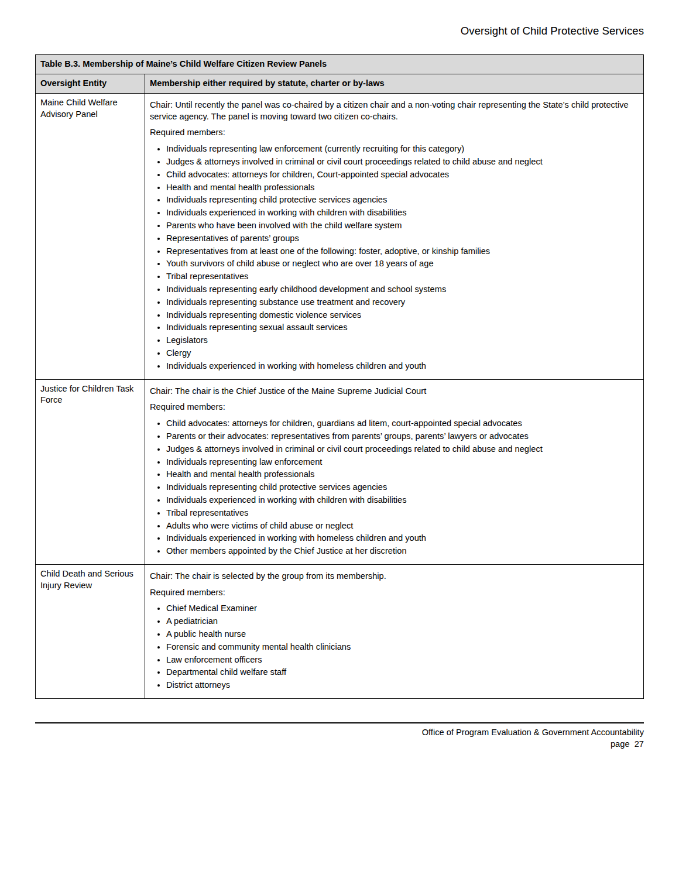Oversight of Child Protective Services
| Table B.3. Membership of Maine’s Child Welfare Citizen Review Panels |
| Oversight Entity | Membership either required by statute, charter or by-laws |
| Maine Child Welfare Advisory Panel | Chair: Until recently the panel was co-chaired by a citizen chair and a non-voting chair representing the State’s child protective service agency. The panel is moving toward two citizen co-chairs. Required members: Individuals representing law enforcement (currently recruiting for this category) Judges & attorneys involved in criminal or civil court proceedings related to child abuse and neglect Child advocates: attorneys for children, Court-appointed special advocates Health and mental health professionals Individuals representing child protective services agencies Individuals experienced in working with children with disabilities Parents who have been involved with the child welfare system Representatives of parents’ groups Representatives from at least one of the following: foster, adoptive, or kinship families Youth survivors of child abuse or neglect who are over 18 years of age Tribal representatives Individuals representing early childhood development and school systems Individuals representing substance use treatment and recovery Individuals representing domestic violence services Individuals representing sexual assault services Legislators Clergy Individuals experienced in working with homeless children and youth |
| Justice for Children Task Force | Chair: The chair is the Chief Justice of the Maine Supreme Judicial Court Required members: Child advocates: attorneys for children, guardians ad litem, court-appointed special advocates Parents or their advocates: representatives from parents’ groups, parents’ lawyers or advocates Judges & attorneys involved in criminal or civil court proceedings related to child abuse and neglect Individuals representing law enforcement Health and mental health professionals Individuals representing child protective services agencies Individuals experienced in working with children with disabilities Tribal representatives Adults who were victims of child abuse or neglect Individuals experienced in working with homeless children and youth Other members appointed by the Chief Justice at her discretion |
| Child Death and Serious Injury Review | Chair: The chair is selected by the group from its membership. Required members: Chief Medical Examiner A pediatrician A public health nurse Forensic and community mental health clinicians Law enforcement officers Departmental child welfare staff District attorneys |
Office of Program Evaluation & Government Accountability page 27